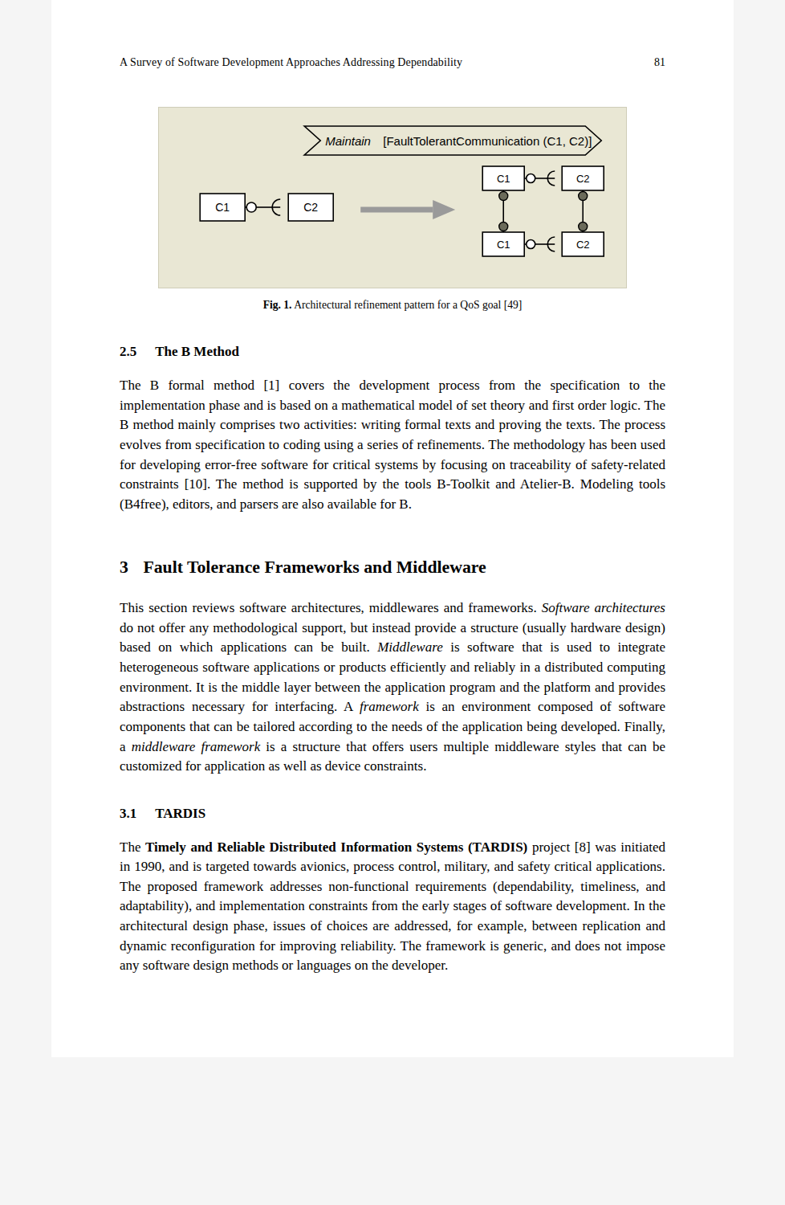A Survey of Software Development Approaches Addressing Dependability 81
Maintain [FaultTolerantCommunication (C1, C2)] C1 C2 C1 C2 C1 C2
Fig. 1. Architectural refinement pattern for a QoS goal [49]
2.5 The B Method
The B formal method [1] covers the development process from the specification to the implementation phase and is based on a mathematical model of set theory and first order logic. The B method mainly comprises two activities: writing formal texts and proving the texts. The process evolves from specification to coding using a series of refinements. The methodology has been used for developing error-free software for critical systems by focusing on traceability of safety-related constraints [10]. The method is supported by the tools B-Toolkit and Atelier-B. Modeling tools (B4free), editors, and parsers are also available for B.
3 Fault Tolerance Frameworks and Middleware
This section reviews software architectures, middlewares and frameworks. Software architectures do not offer any methodological support, but instead provide a structure (usually hardware design) based on which applications can be built. Middleware is software that is used to integrate heterogeneous software applications or products efficiently and reliably in a distributed computing environment. It is the middle layer between the application program and the platform and provides abstractions necessary for interfacing. A framework is an environment composed of software components that can be tailored according to the needs of the application being developed. Finally, a middleware framework is a structure that offers users multiple middleware styles that can be customized for application as well as device constraints.
3.1 TARDIS
The Timely and Reliable Distributed Information Systems (TARDIS) project [8] was initiated in 1990, and is targeted towards avionics, process control, military, and safety critical applications. The proposed framework addresses non-functional requirements (dependability, timeliness, and adaptability), and implementation constraints from the early stages of software development. In the architectural design phase, issues of choices are addressed, for example, between replication and dynamic reconfiguration for improving reliability. The framework is generic, and does not impose any software design methods or languages on the developer.